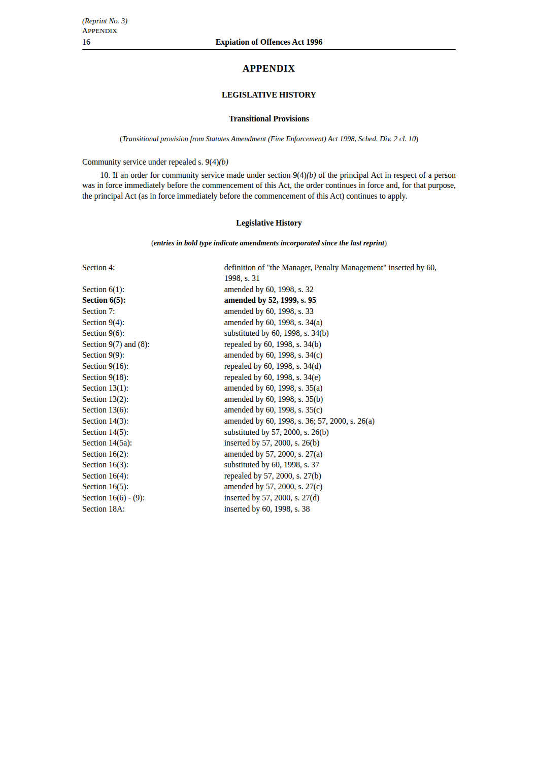(Reprint No. 3)
APPENDIX
16 Expiation of Offences Act 1996 16
APPENDIX
LEGISLATIVE HISTORY
Transitional Provisions
(Transitional provision from Statutes Amendment (Fine Enforcement) Act 1998, Sched. Div. 2 cl. 10)
Community service under repealed s. 9(4)(b)
10. If an order for community service made under section 9(4)(b) of the principal Act in respect of a person was in force immediately before the commencement of this Act, the order continues in force and, for that purpose, the principal Act (as in force immediately before the commencement of this Act) continues to apply.
Legislative History
(entries in bold type indicate amendments incorporated since the last reprint)
| Section 4: | definition of "the Manager, Penalty Management" inserted by 60, 1998, s. 31 |
| Section 6(1): | amended by 60, 1998, s. 32 |
| Section 6(5): | amended by 52, 1999, s. 95 |
| Section 7: | amended by 60, 1998, s. 33 |
| Section 9(4): | amended by 60, 1998, s. 34(a) |
| Section 9(6): | substituted by 60, 1998, s. 34(b) |
| Section 9(7) and (8): | repealed by 60, 1998, s. 34(b) |
| Section 9(9): | amended by 60, 1998, s. 34(c) |
| Section 9(16): | repealed by 60, 1998, s. 34(d) |
| Section 9(18): | repealed by 60, 1998, s. 34(e) |
| Section 13(1): | amended by 60, 1998, s. 35(a) |
| Section 13(2): | amended by 60, 1998, s. 35(b) |
| Section 13(6): | amended by 60, 1998, s. 35(c) |
| Section 14(3): | amended by 60, 1998, s. 36; 57, 2000, s. 26(a) |
| Section 14(5): | substituted by 57, 2000, s. 26(b) |
| Section 14(5a): | inserted by 57, 2000, s. 26(b) |
| Section 16(2): | amended by 57, 2000, s. 27(a) |
| Section 16(3): | substituted by 60, 1998, s. 37 |
| Section 16(4): | repealed by 57, 2000, s. 27(b) |
| Section 16(5): | amended by 57, 2000, s. 27(c) |
| Section 16(6) - (9): | inserted by 57, 2000, s. 27(d) |
| Section 18A: | inserted by 60, 1998, s. 38 |